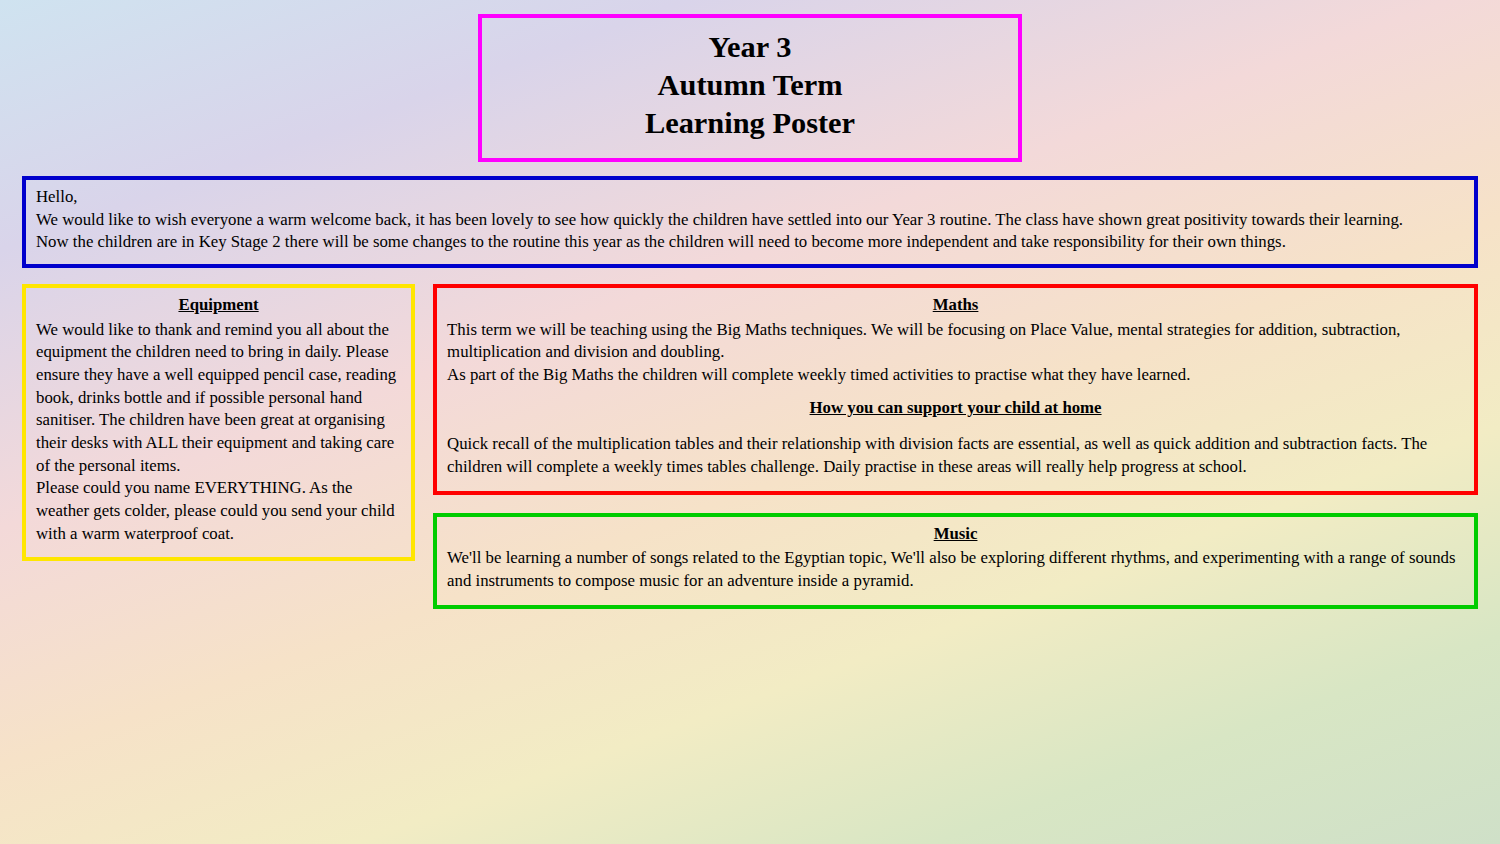Year 3
Autumn Term
Learning Poster
Hello,
We would like to wish everyone a warm welcome back, it has been lovely to see how quickly the children have settled into our Year 3 routine. The class have shown great positivity towards their learning.
Now the children are in Key Stage 2 there will be some changes to the routine this year as the children will need to become more independent and take responsibility for their own things.
Equipment
We would like to thank and remind you all about the equipment the children need to bring in daily. Please ensure they have a well equipped pencil case, reading book, drinks bottle and if possible personal hand sanitiser. The children have been great at organising their desks with ALL their equipment and taking care of the personal items.
Please could you name EVERYTHING. As the weather gets colder, please could you send your child with a warm waterproof coat.
Maths
This term we will be teaching using the Big Maths techniques. We will be focusing on Place Value, mental strategies for addition, subtraction, multiplication and division and doubling.
As part of the Big Maths the children will complete weekly timed activities to practise what they have learned.
How you can support your child at home
Quick recall of the multiplication tables and their relationship with division facts are essential, as well as quick addition and subtraction facts. The children will complete a weekly times tables challenge. Daily practise in these areas will really help progress at school.
Music
We'll be learning a number of songs related to the Egyptian topic, We'll also be exploring different rhythms, and experimenting with a range of sounds and instruments to compose music for an adventure inside a pyramid.